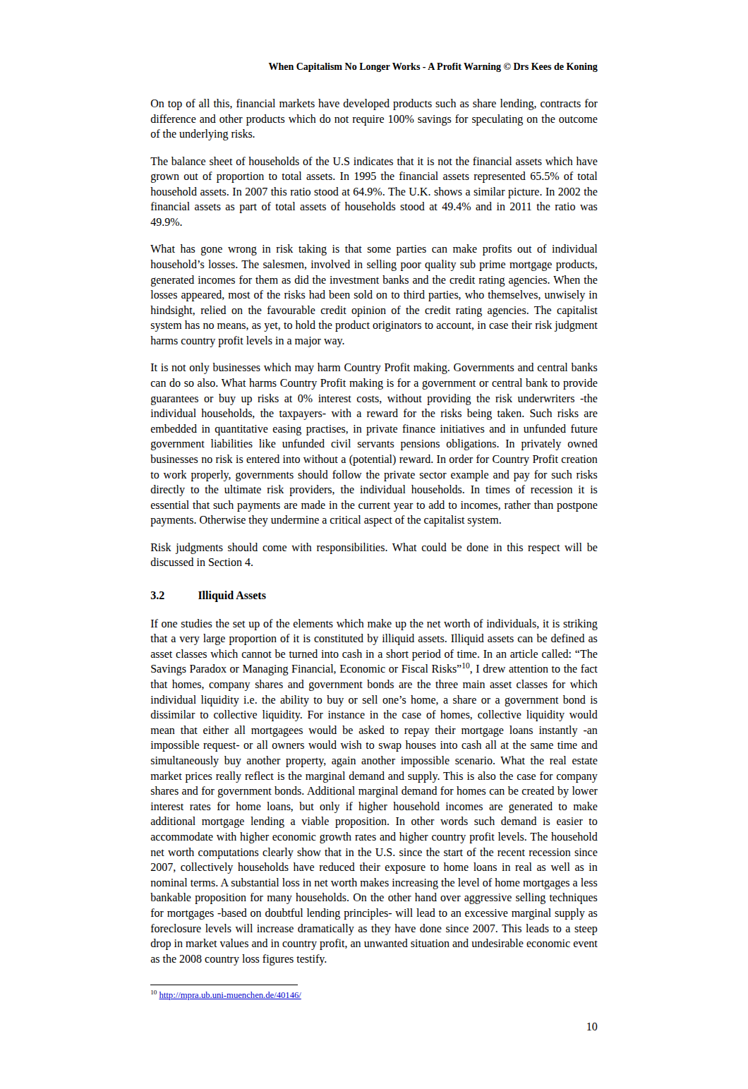When Capitalism No Longer Works - A Profit Warning © Drs Kees de Koning
On top of all this, financial markets have developed products such as share lending, contracts for difference and other products which do not require 100% savings for speculating on the outcome of the underlying risks.
The balance sheet of households of the U.S indicates that it is not the financial assets which have grown out of proportion to total assets. In 1995 the financial assets represented 65.5% of total household assets. In 2007 this ratio stood at 64.9%. The U.K. shows a similar picture. In 2002 the financial assets as part of total assets of households stood at 49.4% and in 2011 the ratio was 49.9%.
What has gone wrong in risk taking is that some parties can make profits out of individual household’s losses. The salesmen, involved in selling poor quality sub prime mortgage products, generated incomes for them as did the investment banks and the credit rating agencies. When the losses appeared, most of the risks had been sold on to third parties, who themselves, unwisely in hindsight, relied on the favourable credit opinion of the credit rating agencies. The capitalist system has no means, as yet, to hold the product originators to account, in case their risk judgment harms country profit levels in a major way.
It is not only businesses which may harm Country Profit making. Governments and central banks can do so also. What harms Country Profit making is for a government or central bank to provide guarantees or buy up risks at 0% interest costs, without providing the risk underwriters -the individual households, the taxpayers- with a reward for the risks being taken. Such risks are embedded in quantitative easing practises, in private finance initiatives and in unfunded future government liabilities like unfunded civil servants pensions obligations. In privately owned businesses no risk is entered into without a (potential) reward. In order for Country Profit creation to work properly, governments should follow the private sector example and pay for such risks directly to the ultimate risk providers, the individual households. In times of recession it is essential that such payments are made in the current year to add to incomes, rather than postpone payments. Otherwise they undermine a critical aspect of the capitalist system.
Risk judgments should come with responsibilities. What could be done in this respect will be discussed in Section 4.
3.2 Illiquid Assets
If one studies the set up of the elements which make up the net worth of individuals, it is striking that a very large proportion of it is constituted by illiquid assets. Illiquid assets can be defined as asset classes which cannot be turned into cash in a short period of time. In an article called: “The Savings Paradox or Managing Financial, Economic or Fiscal Risks”10, I drew attention to the fact that homes, company shares and government bonds are the three main asset classes for which individual liquidity i.e. the ability to buy or sell one’s home, a share or a government bond is dissimilar to collective liquidity. For instance in the case of homes, collective liquidity would mean that either all mortgagees would be asked to repay their mortgage loans instantly -an impossible request- or all owners would wish to swap houses into cash all at the same time and simultaneously buy another property, again another impossible scenario. What the real estate market prices really reflect is the marginal demand and supply. This is also the case for company shares and for government bonds. Additional marginal demand for homes can be created by lower interest rates for home loans, but only if higher household incomes are generated to make additional mortgage lending a viable proposition. In other words such demand is easier to accommodate with higher economic growth rates and higher country profit levels. The household net worth computations clearly show that in the U.S. since the start of the recent recession since 2007, collectively households have reduced their exposure to home loans in real as well as in nominal terms. A substantial loss in net worth makes increasing the level of home mortgages a less bankable proposition for many households. On the other hand over aggressive selling techniques for mortgages -based on doubtful lending principles- will lead to an excessive marginal supply as foreclosure levels will increase dramatically as they have done since 2007. This leads to a steep drop in market values and in country profit, an unwanted situation and undesirable economic event as the 2008 country loss figures testify.
10 http://mpra.ub.uni-muenchen.de/40146/
10